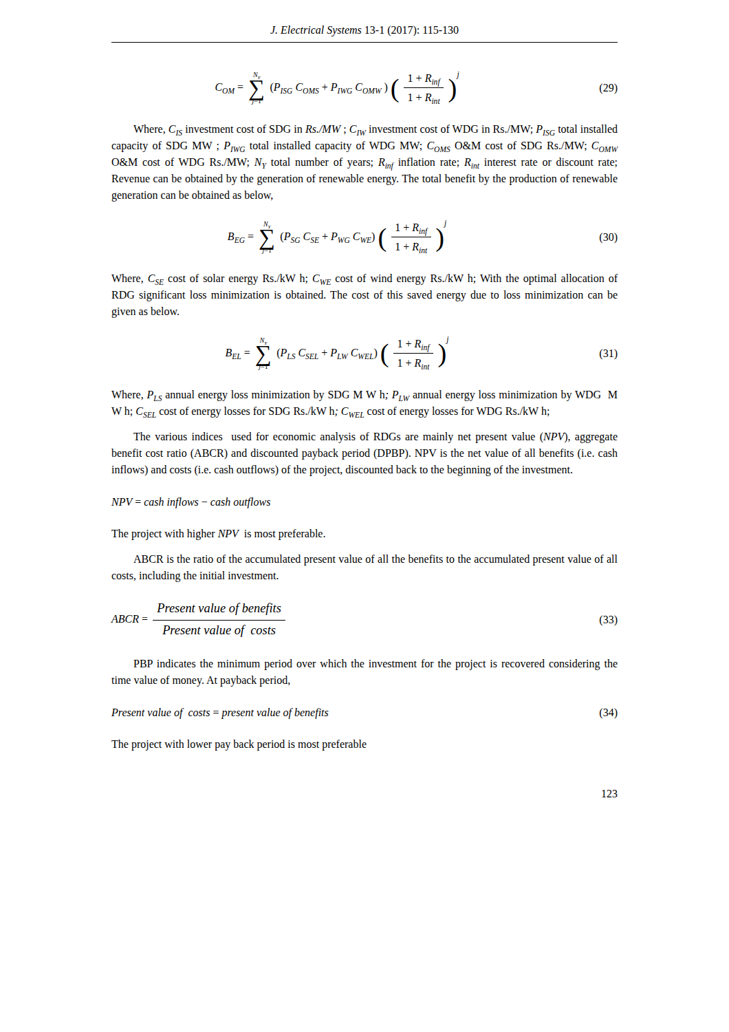J. Electrical Systems 13-1 (2017): 115-130
COM = NY ∑ j=1 (PISG COMS + PIWG COMW ) ( 1 + Rinf 1 + Rint ) j
(29)
Where, CIS investment cost of SDG in Rs./MW ; CIW investment cost of WDG in Rs./MW; PISG total installed capacity of SDG MW ; PIWG total installed capacity of WDG MW; COMS O&M cost of SDG Rs./MW; COMW O&M cost of WDG Rs./MW; NY total number of years; Rinf inflation rate; Rint interest rate or discount rate; Revenue can be obtained by the generation of renewable energy. The total benefit by the production of renewable generation can be obtained as below,
BEG = NY ∑ j=1 (PSG CSE + PWG CWE) ( 1 + Rinf 1 + Rint ) j
(30)
Where, CSE cost of solar energy Rs./kW h; CWE cost of wind energy Rs./kW h; With the optimal allocation of RDG significant loss minimization is obtained. The cost of this saved energy due to loss minimization can be given as below.
BEL = NY ∑ j=1 (PLS CSEL + PLW CWEL) ( 1 + Rinf 1 + Rint ) j
(31)
Where, PLS annual energy loss minimization by SDG M W h; PLW annual energy loss minimization by WDG M W h; CSEL cost of energy losses for SDG Rs./kW h; CWEL cost of energy losses for WDG Rs./kW h;
The various indices used for economic analysis of RDGs are mainly net present value (NPV), aggregate benefit cost ratio (ABCR) and discounted payback period (DPBP). NPV is the net value of all benefits (i.e. cash inflows) and costs (i.e. cash outflows) of the project, discounted back to the beginning of the investment.
NPV = cash inflows − cash outflows
The project with higher NPV is most preferable.
ABCR is the ratio of the accumulated present value of all the benefits to the accumulated present value of all costs, including the initial investment.
ABCR = Present value of benefits Present value of costs
(33)
PBP indicates the minimum period over which the investment for the project is recovered considering the time value of money. At payback period,
Present value of costs = present value of benefits
(34)
The project with lower pay back period is most preferable
123